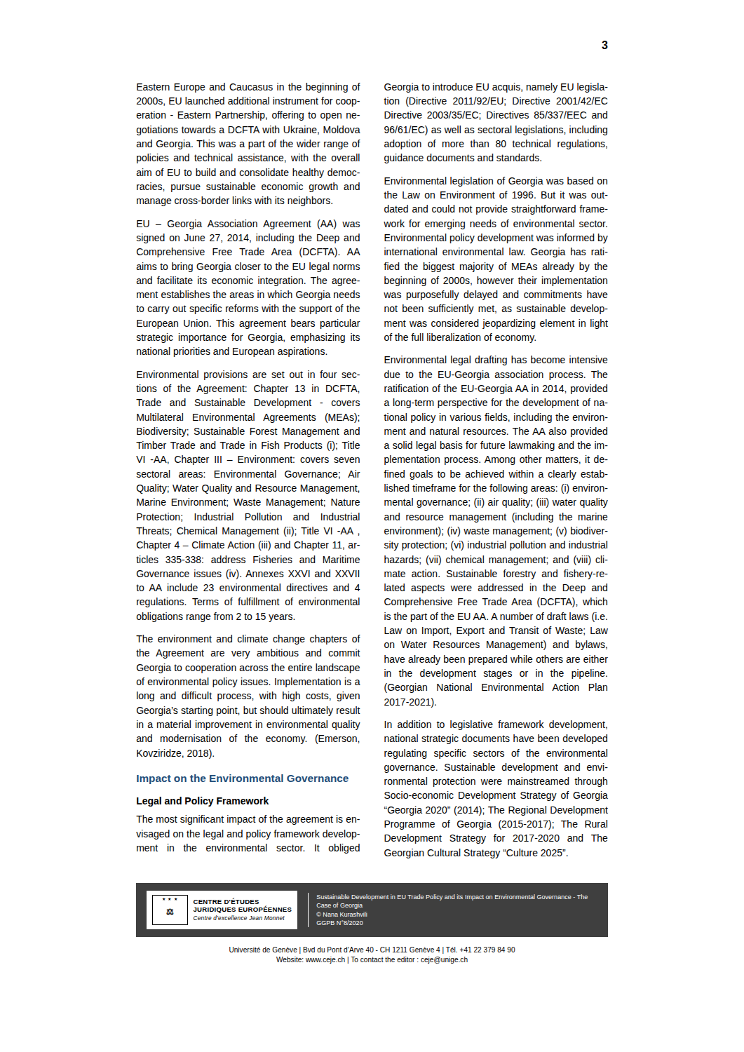3
Eastern Europe and Caucasus in the beginning of 2000s, EU launched additional instrument for cooperation - Eastern Partnership, offering to open negotiations towards a DCFTA with Ukraine, Moldova and Georgia. This was a part of the wider range of policies and technical assistance, with the overall aim of EU to build and consolidate healthy democracies, pursue sustainable economic growth and manage cross-border links with its neighbors.
EU – Georgia Association Agreement (AA) was signed on June 27, 2014, including the Deep and Comprehensive Free Trade Area (DCFTA). AA aims to bring Georgia closer to the EU legal norms and facilitate its economic integration. The agreement establishes the areas in which Georgia needs to carry out specific reforms with the support of the European Union. This agreement bears particular strategic importance for Georgia, emphasizing its national priorities and European aspirations.
Environmental provisions are set out in four sections of the Agreement: Chapter 13 in DCFTA, Trade and Sustainable Development - covers Multilateral Environmental Agreements (MEAs); Biodiversity; Sustainable Forest Management and Timber Trade and Trade in Fish Products (i); Title VI -AA, Chapter III – Environment: covers seven sectoral areas: Environmental Governance; Air Quality; Water Quality and Resource Management, Marine Environment; Waste Management; Nature Protection; Industrial Pollution and Industrial Threats; Chemical Management (ii); Title VI -AA , Chapter 4 – Climate Action (iii) and Chapter 11, articles 335-338: address Fisheries and Maritime Governance issues (iv). Annexes XXVI and XXVII to AA include 23 environmental directives and 4 regulations. Terms of fulfillment of environmental obligations range from 2 to 15 years.
The environment and climate change chapters of the Agreement are very ambitious and commit Georgia to cooperation across the entire landscape of environmental policy issues. Implementation is a long and difficult process, with high costs, given Georgia’s starting point, but should ultimately result in a material improvement in environmental quality and modernisation of the economy. (Emerson, Kovziridze, 2018).
Impact on the Environmental Governance
Legal and Policy Framework
The most significant impact of the agreement is envisaged on the legal and policy framework development in the environmental sector. It obliged Georgia to introduce EU acquis, namely EU legislation (Directive 2011/92/EU; Directive 2001/42/EC Directive 2003/35/EC; Directives 85/337/EEC and 96/61/EC) as well as sectoral legislations, including adoption of more than 80 technical regulations, guidance documents and standards.
Environmental legislation of Georgia was based on the Law on Environment of 1996. But it was outdated and could not provide straightforward framework for emerging needs of environmental sector. Environmental policy development was informed by international environmental law. Georgia has ratified the biggest majority of MEAs already by the beginning of 2000s, however their implementation was purposefully delayed and commitments have not been sufficiently met, as sustainable development was considered jeopardizing element in light of the full liberalization of economy.
Environmental legal drafting has become intensive due to the EU-Georgia association process. The ratification of the EU-Georgia AA in 2014, provided a long-term perspective for the development of national policy in various fields, including the environment and natural resources. The AA also provided a solid legal basis for future lawmaking and the implementation process. Among other matters, it defined goals to be achieved within a clearly established timeframe for the following areas: (i) environmental governance; (ii) air quality; (iii) water quality and resource management (including the marine environment); (iv) waste management; (v) biodiversity protection; (vi) industrial pollution and industrial hazards; (vii) chemical management; and (viii) climate action. Sustainable forestry and fishery-related aspects were addressed in the Deep and Comprehensive Free Trade Area (DCFTA), which is the part of the EU AA. A number of draft laws (i.e. Law on Import, Export and Transit of Waste; Law on Water Resources Management) and bylaws, have already been prepared while others are either in the development stages or in the pipeline. (Georgian National Environmental Action Plan 2017-2021).
In addition to legislative framework development, national strategic documents have been developed regulating specific sectors of the environmental governance. Sustainable development and environmental protection were mainstreamed through Socio-economic Development Strategy of Georgia “Georgia 2020” (2014); The Regional Development Programme of Georgia (2015-2017); The Rural Development Strategy for 2017-2020 and The Georgian Cultural Strategy “Culture 2025”.
★ ★ ★
⚖
CENTRE D'ÉTUDES
JURIDIQUES EUROPÉENNES
Centre d'excellence Jean Monnet
Sustainable Development in EU Trade Policy and its Impact on Environmental Governance - The Case of Georgia
© Nana Kurashvili
GGPB N°8/2020
Université de Genève | Bvd du Pont d’Arve 40 - CH 1211 Genève 4 | Tél. +41 22 379 84 90
Website: www.ceje.ch | To contact the editor : ceje@unige.ch